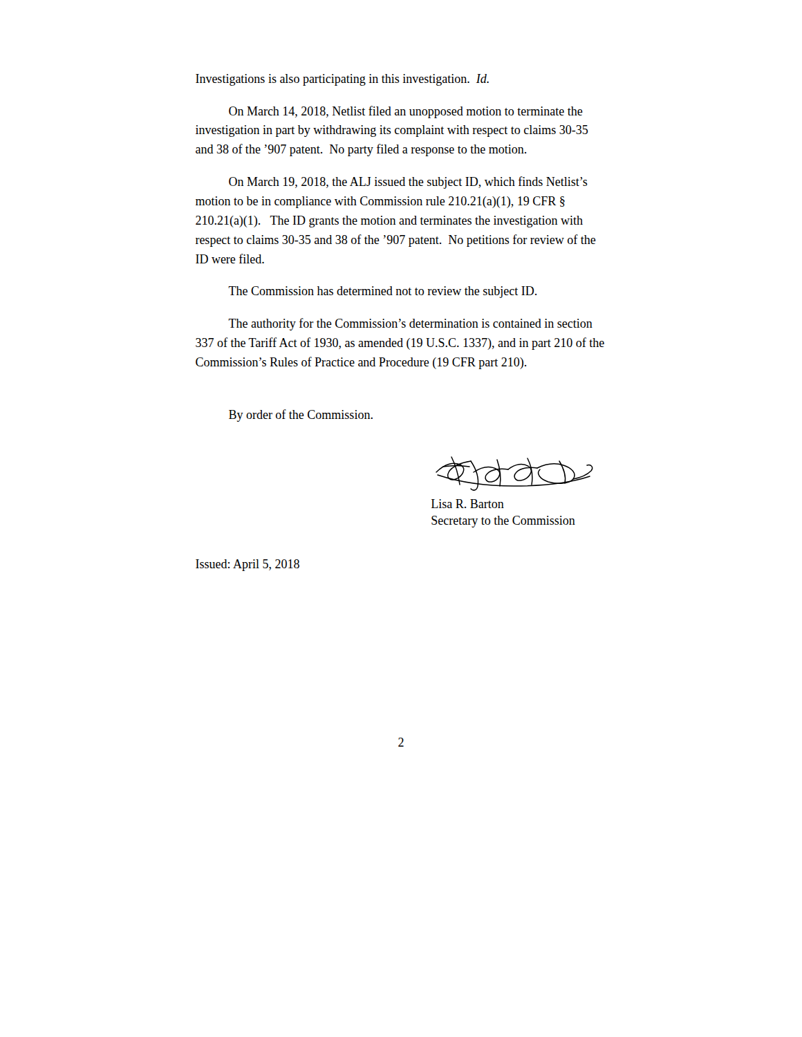Investigations is also participating in this investigation. Id.
On March 14, 2018, Netlist filed an unopposed motion to terminate the investigation in part by withdrawing its complaint with respect to claims 30-35 and 38 of the ’907 patent. No party filed a response to the motion.
On March 19, 2018, the ALJ issued the subject ID, which finds Netlist’s motion to be in compliance with Commission rule 210.21(a)(1), 19 CFR § 210.21(a)(1). The ID grants the motion and terminates the investigation with respect to claims 30-35 and 38 of the ’907 patent. No petitions for review of the ID were filed.
The Commission has determined not to review the subject ID.
The authority for the Commission’s determination is contained in section 337 of the Tariff Act of 1930, as amended (19 U.S.C. 1337), and in part 210 of the Commission’s Rules of Practice and Procedure (19 CFR part 210).
By order of the Commission.
Lisa R. Barton
Secretary to the Commission
Issued: April 5, 2018
2